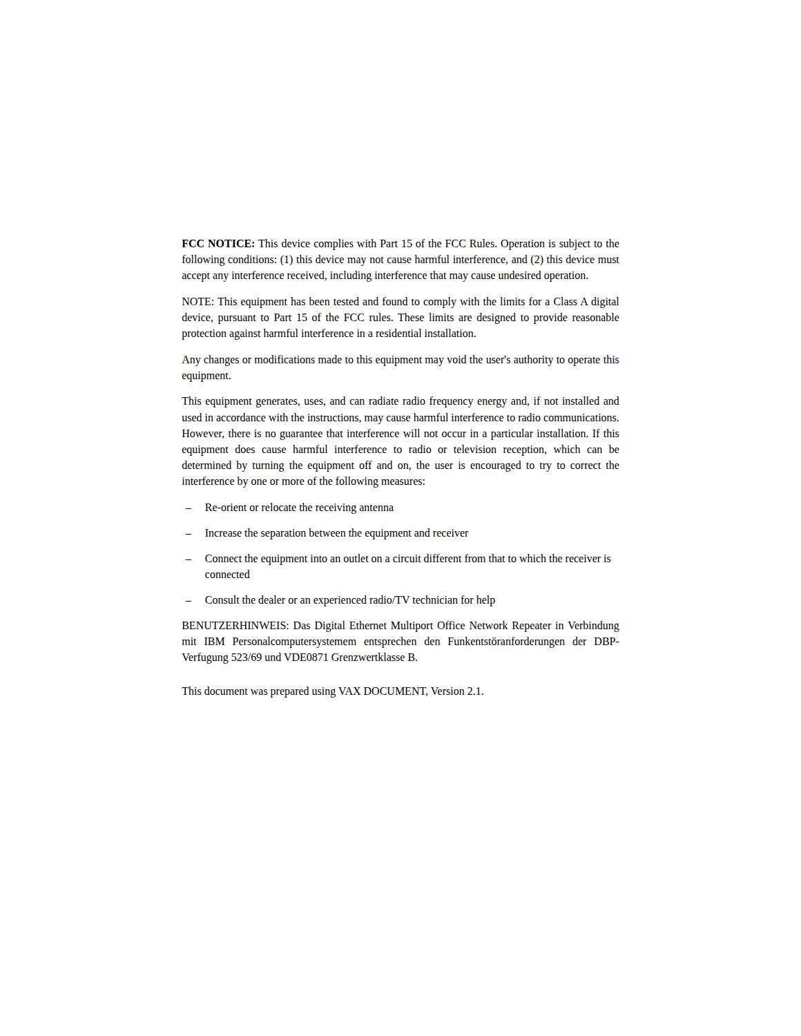FCC NOTICE: This device complies with Part 15 of the FCC Rules. Operation is subject to the following conditions: (1) this device may not cause harmful interference, and (2) this device must accept any interference received, including interference that may cause undesired operation.
NOTE: This equipment has been tested and found to comply with the limits for a Class A digital device, pursuant to Part 15 of the FCC rules. These limits are designed to provide reasonable protection against harmful interference in a residential installation.
Any changes or modifications made to this equipment may void the user's authority to operate this equipment.
This equipment generates, uses, and can radiate radio frequency energy and, if not installed and used in accordance with the instructions, may cause harmful interference to radio communications. However, there is no guarantee that interference will not occur in a particular installation. If this equipment does cause harmful interference to radio or television reception, which can be determined by turning the equipment off and on, the user is encouraged to try to correct the interference by one or more of the following measures:
–Re-orient or relocate the receiving antenna
–Increase the separation between the equipment and receiver
–Connect the equipment into an outlet on a circuit different from that to which the receiver is connected
–Consult the dealer or an experienced radio/TV technician for help
BENUTZERHINWEIS: Das Digital Ethernet Multiport Office Network Repeater in Verbindung mit IBM Personalcomputersystemem entsprechen den Funkentstöranforderungen der DBP-Verfugung 523/69 und VDE0871 Grenzwertklasse B.
This document was prepared using VAX DOCUMENT, Version 2.1.